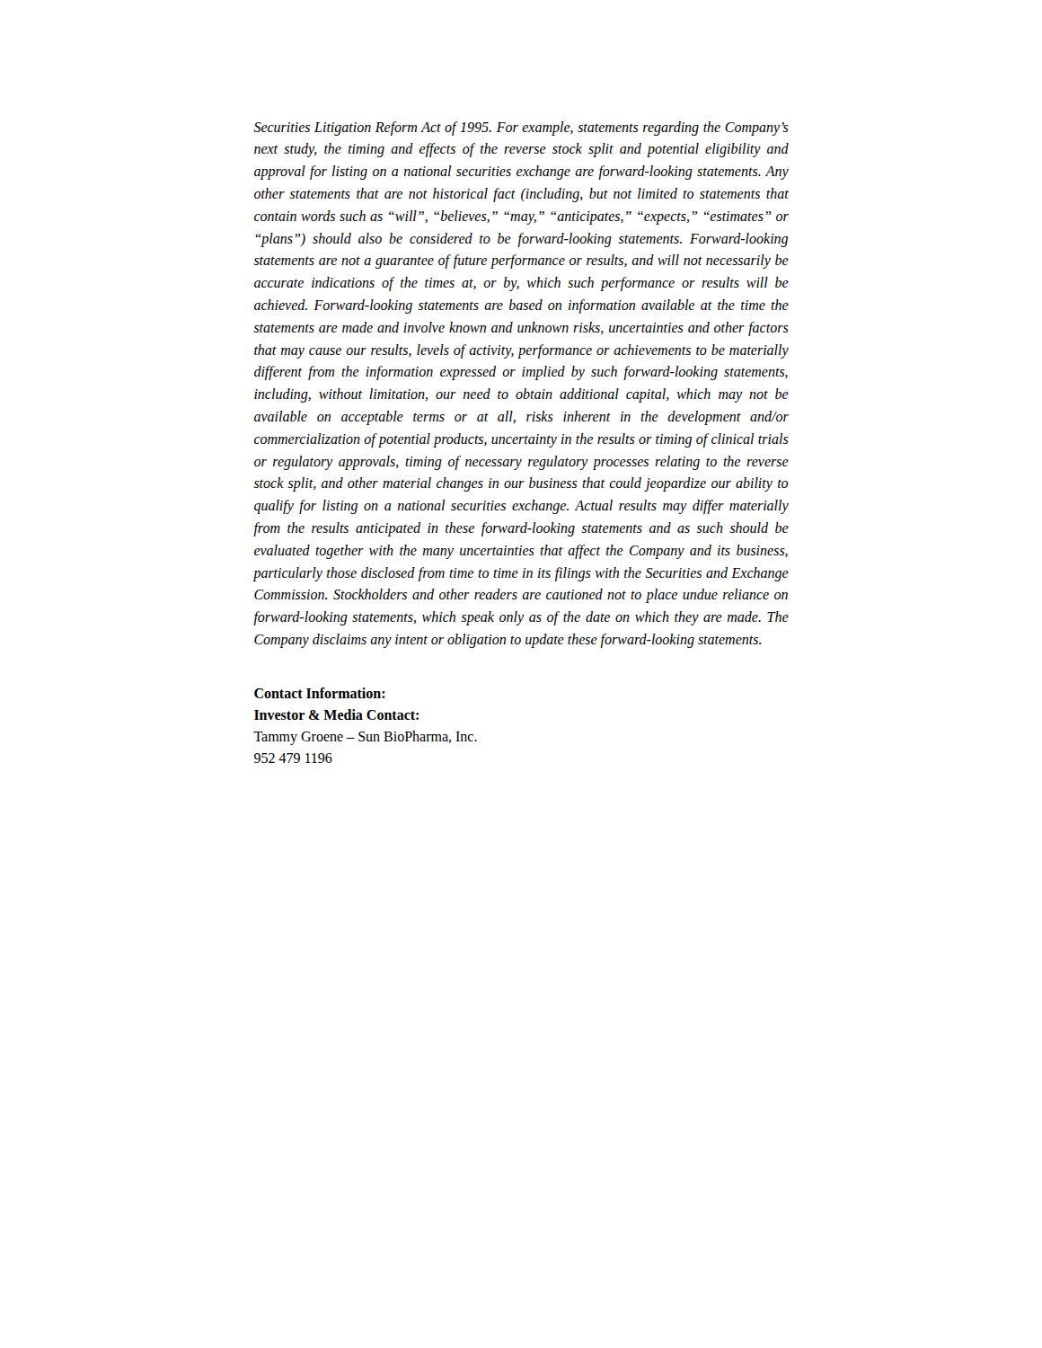Securities Litigation Reform Act of 1995. For example, statements regarding the Company’s next study, the timing and effects of the reverse stock split and potential eligibility and approval for listing on a national securities exchange are forward-looking statements. Any other statements that are not historical fact (including, but not limited to statements that contain words such as “will”, “believes,” “may,” “anticipates,” “expects,” “estimates” or “plans”) should also be considered to be forward-looking statements. Forward-looking statements are not a guarantee of future performance or results, and will not necessarily be accurate indications of the times at, or by, which such performance or results will be achieved. Forward-looking statements are based on information available at the time the statements are made and involve known and unknown risks, uncertainties and other factors that may cause our results, levels of activity, performance or achievements to be materially different from the information expressed or implied by such forward-looking statements, including, without limitation, our need to obtain additional capital, which may not be available on acceptable terms or at all, risks inherent in the development and/or commercialization of potential products, uncertainty in the results or timing of clinical trials or regulatory approvals, timing of necessary regulatory processes relating to the reverse stock split, and other material changes in our business that could jeopardize our ability to qualify for listing on a national securities exchange. Actual results may differ materially from the results anticipated in these forward-looking statements and as such should be evaluated together with the many uncertainties that affect the Company and its business, particularly those disclosed from time to time in its filings with the Securities and Exchange Commission. Stockholders and other readers are cautioned not to place undue reliance on forward-looking statements, which speak only as of the date on which they are made. The Company disclaims any intent or obligation to update these forward-looking statements.
Contact Information:
Investor & Media Contact:
Tammy Groene – Sun BioPharma, Inc.
952 479 1196